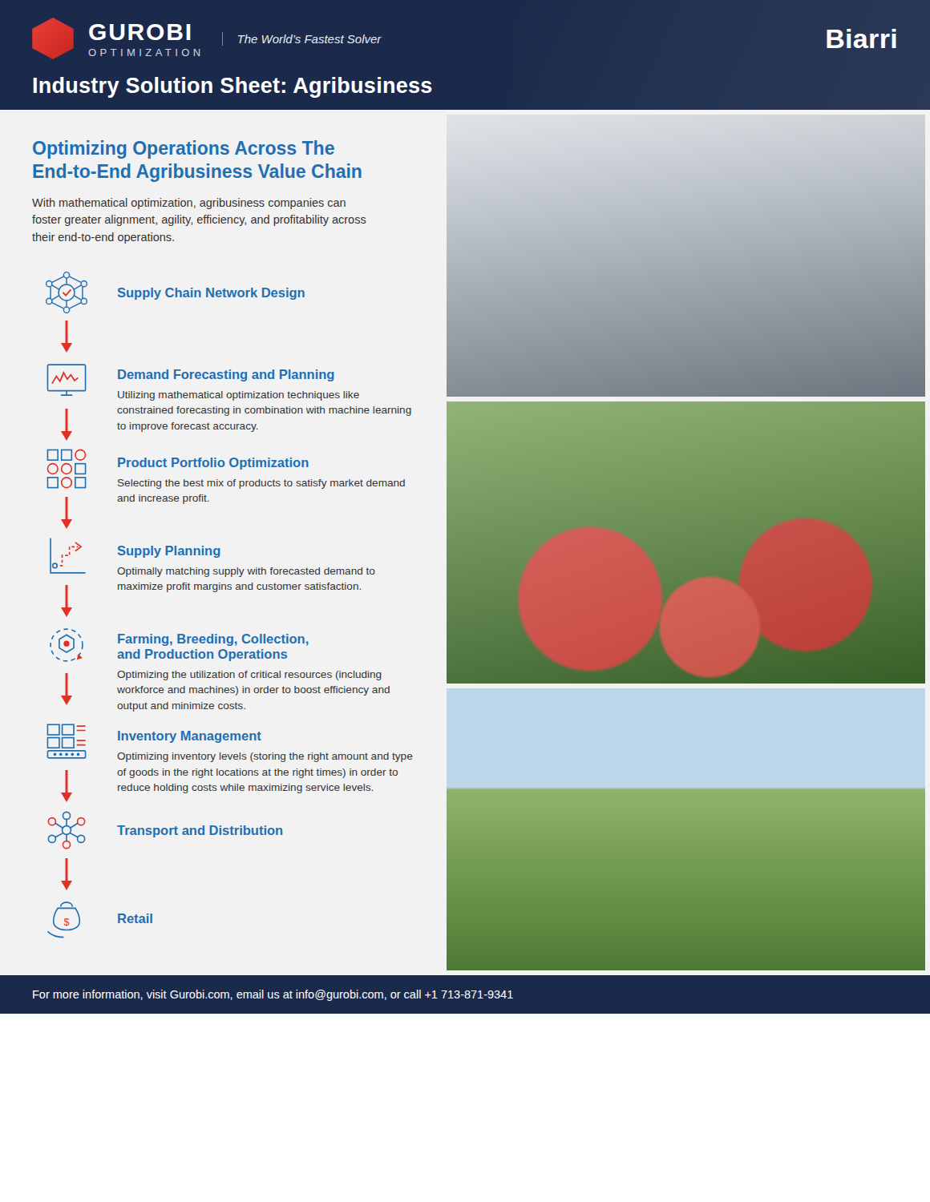GUROBI OPTIMIZATION
The World’s Fastest Solver
Biarri
Industry Solution Sheet: Agribusiness
Optimizing Operations Across The
End-to-End Agribusiness Value Chain
With mathematical optimization, agribusiness companies can foster greater alignment, agility, efficiency, and profitability across their end-to-end operations.
Supply Chain Network Design
Demand Forecasting and Planning
Utilizing mathematical optimization techniques like constrained forecasting in combination with machine learning to improve forecast accuracy.
Product Portfolio Optimization
Selecting the best mix of products to satisfy market demand and increase profit.
Supply Planning
Optimally matching supply with forecasted demand to maximize profit margins and customer satisfaction.
Farming, Breeding, Collection,
and Production Operations
Optimizing the utilization of critical resources (including workforce and machines) in order to boost efficiency and output and minimize costs.
Inventory Management
Optimizing inventory levels (storing the right amount and type of goods in the right locations at the right times) in order to reduce holding costs while maximizing service levels.
Transport and Distribution
$
Retail
For more information, visit Gurobi.com, email us at info@gurobi.com, or call +1 713-871-9341